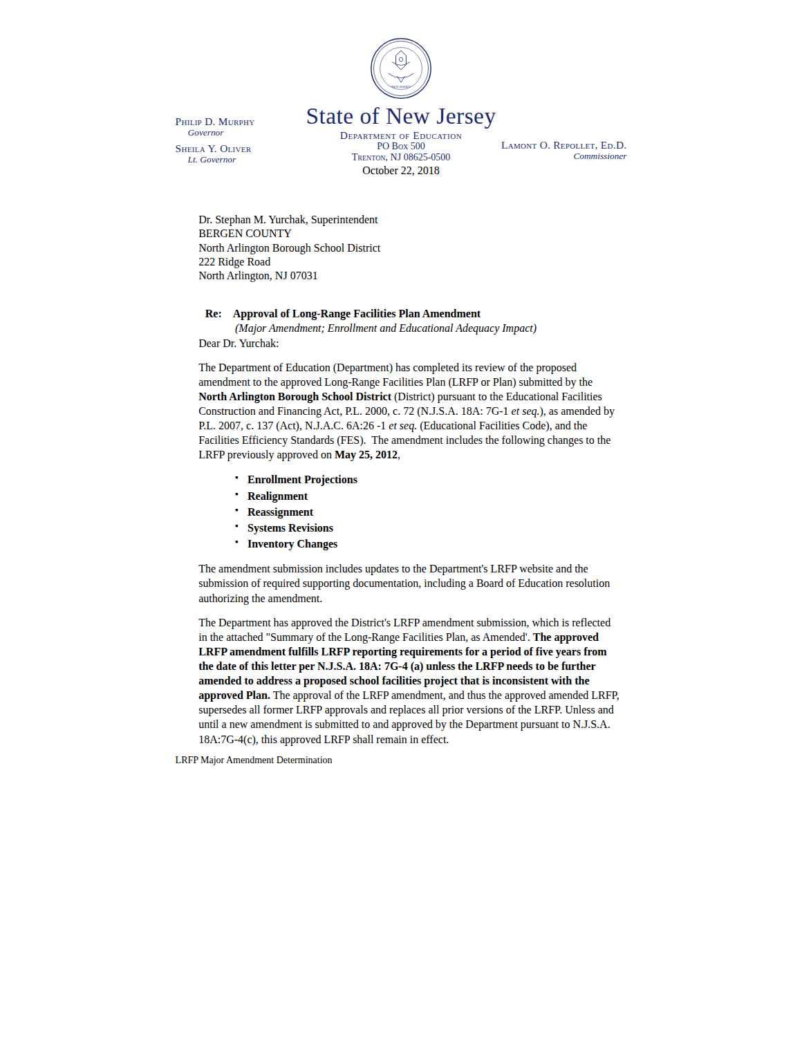NEW JERSEY
Philip D. Murphy
Governor
Sheila Y. Oliver
Lt. Governor
Lamont O. Repollet, Ed.D.
Commissioner
State of New Jersey
Department of Education
PO Box 500
Trenton, NJ 08625-0500
October 22, 2018
Dr. Stephan M. Yurchak, Superintendent
BERGEN COUNTY
North Arlington Borough School District
222 Ridge Road
North Arlington, NJ 07031
Re: Approval of Long-Range Facilities Plan Amendment
(Major Amendment; Enrollment and Educational Adequacy Impact)
Dear Dr. Yurchak:
The Department of Education (Department) has completed its review of the proposed amendment to the approved Long-Range Facilities Plan (LRFP or Plan) submitted by the North Arlington Borough School District (District) pursuant to the Educational Facilities Construction and Financing Act, P.L. 2000, c. 72 (N.J.S.A. 18A: 7G-1 et seq.), as amended by P.L. 2007, c. 137 (Act), N.J.A.C. 6A:26 -1 et seq. (Educational Facilities Code), and the Facilities Efficiency Standards (FES). The amendment includes the following changes to the LRFP previously approved on May 25, 2012,
Enrollment Projections
Realignment
Reassignment
Systems Revisions
Inventory Changes
The amendment submission includes updates to the Department's LRFP website and the submission of required supporting documentation, including a Board of Education resolution authorizing the amendment.
The Department has approved the District's LRFP amendment submission, which is reflected in the attached "Summary of the Long-Range Facilities Plan, as Amended'. The approved LRFP amendment fulfills LRFP reporting requirements for a period of five years from the date of this letter per N.J.S.A. 18A: 7G-4 (a) unless the LRFP needs to be further amended to address a proposed school facilities project that is inconsistent with the approved Plan. The approval of the LRFP amendment, and thus the approved amended LRFP, supersedes all former LRFP approvals and replaces all prior versions of the LRFP. Unless and until a new amendment is submitted to and approved by the Department pursuant to N.J.S.A. 18A:7G-4(c), this approved LRFP shall remain in effect.
LRFP Major Amendment Determination